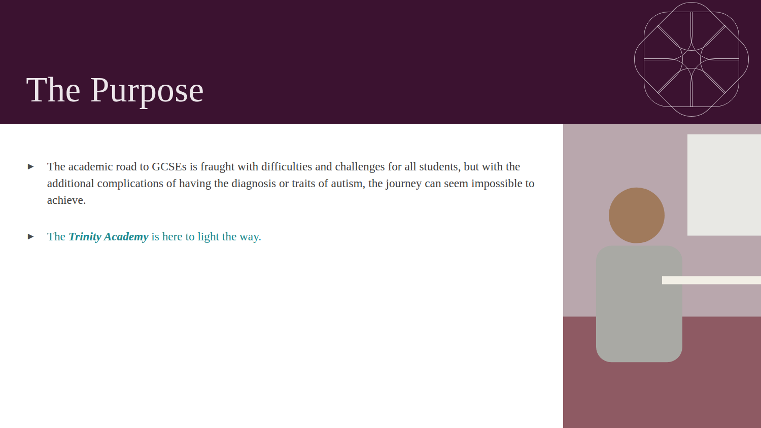The Purpose
The academic road to GCSEs is fraught with difficulties and challenges for all students, but with the additional complications of having the diagnosis or traits of autism, the journey can seem impossible to achieve.
The Trinity Academy is here to light the way.